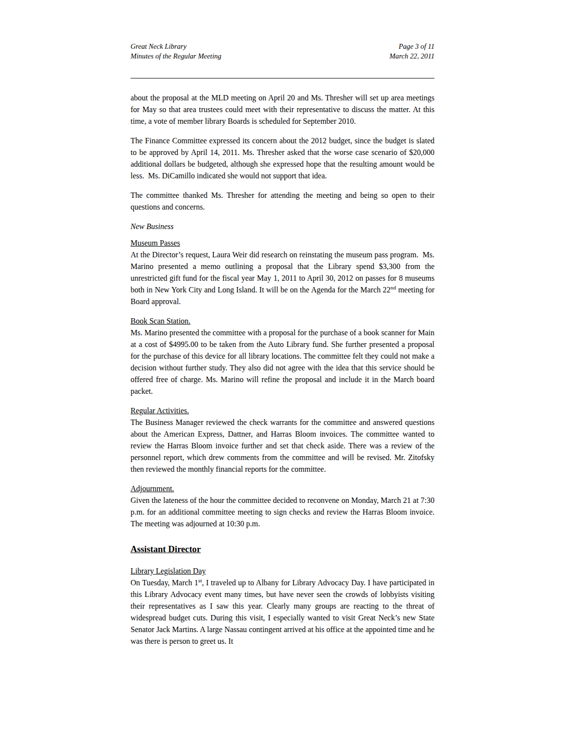Great Neck Library
Minutes of the Regular Meeting
Page 3 of 11
March 22, 2011
about the proposal at the MLD meeting on April 20 and Ms. Thresher will set up area meetings for May so that area trustees could meet with their representative to discuss the matter. At this time, a vote of member library Boards is scheduled for September 2010.
The Finance Committee expressed its concern about the 2012 budget, since the budget is slated to be approved by April 14, 2011. Ms. Thresher asked that the worse case scenario of $20,000 additional dollars be budgeted, although she expressed hope that the resulting amount would be less. Ms. DiCamillo indicated she would not support that idea.
The committee thanked Ms. Thresher for attending the meeting and being so open to their questions and concerns.
New Business
Museum Passes
At the Director’s request, Laura Weir did research on reinstating the museum pass program. Ms. Marino presented a memo outlining a proposal that the Library spend $3,300 from the unrestricted gift fund for the fiscal year May 1, 2011 to April 30, 2012 on passes for 8 museums both in New York City and Long Island. It will be on the Agenda for the March 22nd meeting for Board approval.
Book Scan Station.
Ms. Marino presented the committee with a proposal for the purchase of a book scanner for Main at a cost of $4995.00 to be taken from the Auto Library fund. She further presented a proposal for the purchase of this device for all library locations. The committee felt they could not make a decision without further study. They also did not agree with the idea that this service should be offered free of charge. Ms. Marino will refine the proposal and include it in the March board packet.
Regular Activities.
The Business Manager reviewed the check warrants for the committee and answered questions about the American Express, Dattner, and Harras Bloom invoices. The committee wanted to review the Harras Bloom invoice further and set that check aside. There was a review of the personnel report, which drew comments from the committee and will be revised. Mr. Zitofsky then reviewed the monthly financial reports for the committee.
Adjournment.
Given the lateness of the hour the committee decided to reconvene on Monday, March 21 at 7:30 p.m. for an additional committee meeting to sign checks and review the Harras Bloom invoice. The meeting was adjourned at 10:30 p.m.
Assistant Director
Library Legislation Day
On Tuesday, March 1st, I traveled up to Albany for Library Advocacy Day. I have participated in this Library Advocacy event many times, but have never seen the crowds of lobbyists visiting their representatives as I saw this year. Clearly many groups are reacting to the threat of widespread budget cuts. During this visit, I especially wanted to visit Great Neck’s new State Senator Jack Martins. A large Nassau contingent arrived at his office at the appointed time and he was there is person to greet us. It